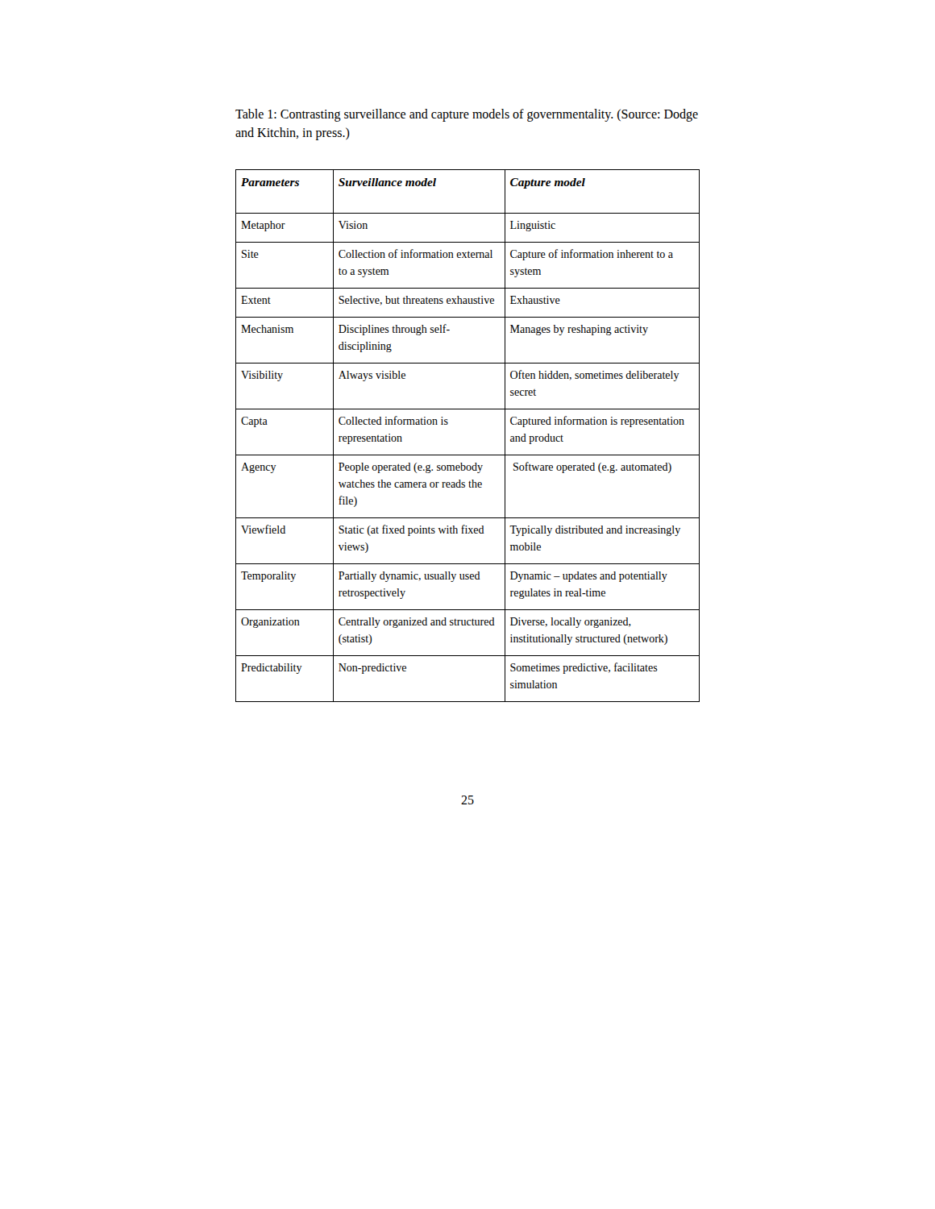Table 1: Contrasting surveillance and capture models of governmentality. (Source: Dodge and Kitchin, in press.)
| Parameters | Surveillance model | Capture model |
| --- | --- | --- |
| Metaphor | Vision | Linguistic |
| Site | Collection of information external to a system | Capture of information inherent to a system |
| Extent | Selective, but threatens exhaustive | Exhaustive |
| Mechanism | Disciplines through self-disciplining | Manages by reshaping activity |
| Visibility | Always visible | Often hidden, sometimes deliberately secret |
| Capta | Collected information is representation | Captured information is representation and product |
| Agency | People operated (e.g. somebody watches the camera or reads the file) | Software operated (e.g. automated) |
| Viewfield | Static (at fixed points with fixed views) | Typically distributed and increasingly mobile |
| Temporality | Partially dynamic, usually used retrospectively | Dynamic – updates and potentially regulates in real-time |
| Organization | Centrally organized and structured (statist) | Diverse, locally organized, institutionally structured (network) |
| Predictability | Non-predictive | Sometimes predictive, facilitates simulation |
25